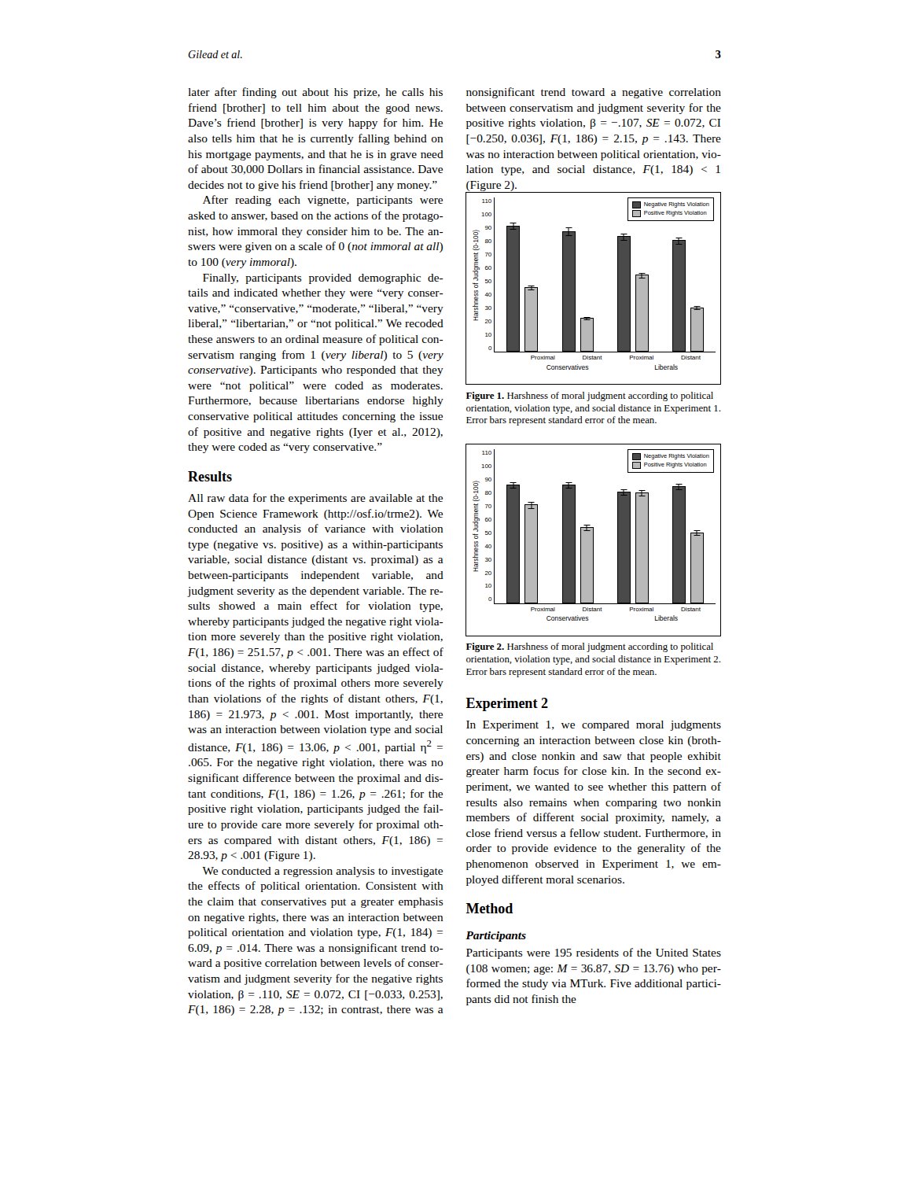Gilead et al. 3
later after finding out about his prize, he calls his friend [brother] to tell him about the good news. Dave’s friend [brother] is very happy for him. He also tells him that he is currently falling behind on his mortgage payments, and that he is in grave need of about 30,000 Dollars in financial assistance. Dave decides not to give his friend [brother] any money.”
After reading each vignette, participants were asked to answer, based on the actions of the protagonist, how immoral they consider him to be. The answers were given on a scale of 0 (not immoral at all) to 100 (very immoral).
Finally, participants provided demographic details and indicated whether they were “very conservative,” “conservative,” “moderate,” “liberal,” “very liberal,” “libertarian,” or “not political.” We recoded these answers to an ordinal measure of political conservatism ranging from 1 (very liberal) to 5 (very conservative). Participants who responded that they were “not political” were coded as moderates. Furthermore, because libertarians endorse highly conservative political attitudes concerning the issue of positive and negative rights (Iyer et al., 2012), they were coded as “very conservative.”
Results
All raw data for the experiments are available at the Open Science Framework (http://osf.io/trme2). We conducted an analysis of variance with violation type (negative vs. positive) as a within-participants variable, social distance (distant vs. proximal) as a between-participants independent variable, and judgment severity as the dependent variable. The results showed a main effect for violation type, whereby participants judged the negative right violation more severely than the positive right violation, F(1, 186) = 251.57, p < .001. There was an effect of social distance, whereby participants judged violations of the rights of proximal others more severely than violations of the rights of distant others, F(1, 186) = 21.973, p < .001. Most importantly, there was an interaction between violation type and social distance, F(1, 186) = 13.06, p < .001, partial η2 = .065. For the negative right violation, there was no significant difference between the proximal and distant conditions, F(1, 186) = 1.26, p = .261; for the positive right violation, participants judged the failure to provide care more severely for proximal others as compared with distant others, F(1, 186) = 28.93, p < .001 (Figure 1).
We conducted a regression analysis to investigate the effects of political orientation. Consistent with the claim that conservatives put a greater emphasis on negative rights, there was an interaction between political orientation and violation type, F(1, 184) = 6.09, p = .014. There was a nonsignificant trend toward a positive correlation between levels of conservatism and judgment severity for the negative rights violation, β = .110, SE = 0.072, CI [−0.033, 0.253], F(1, 186) = 2.28, p = .132; in contrast, there was a nonsignificant trend toward a negative correlation between conservatism and judgment severity for the positive rights violation, β = −.107, SE = 0.072, CI [−0.250, 0.036], F(1, 186) = 2.15, p = .143. There was no interaction between political orientation, violation type, and social distance, F(1, 184) < 1 (Figure 2).
Negative Rights Violation
Positive Rights Violation
Harshness of Judgment (0-100)
1101009080706050403020100
Proximal Distant Proximal Distant
Conservatives Liberals
Figure 1. Harshness of moral judgment according to political orientation, violation type, and social distance in Experiment 1. Error bars represent standard error of the mean.
Negative Rights Violation
Positive Rights Violation
Harshness of Judgment (0-100)
1101009080706050403020100
Proximal Distant Proximal Distant
Conservatives Liberals
Figure 2. Harshness of moral judgment according to political orientation, violation type, and social distance in Experiment 2. Error bars represent standard error of the mean.
Experiment 2
In Experiment 1, we compared moral judgments concerning an interaction between close kin (brothers) and close nonkin and saw that people exhibit greater harm focus for close kin. In the second experiment, we wanted to see whether this pattern of results also remains when comparing two nonkin members of different social proximity, namely, a close friend versus a fellow student. Furthermore, in order to provide evidence to the generality of the phenomenon observed in Experiment 1, we employed different moral scenarios.
Method
Participants
Participants were 195 residents of the United States (108 women; age: M = 36.87, SD = 13.76) who performed the study via MTurk. Five additional participants did not finish the